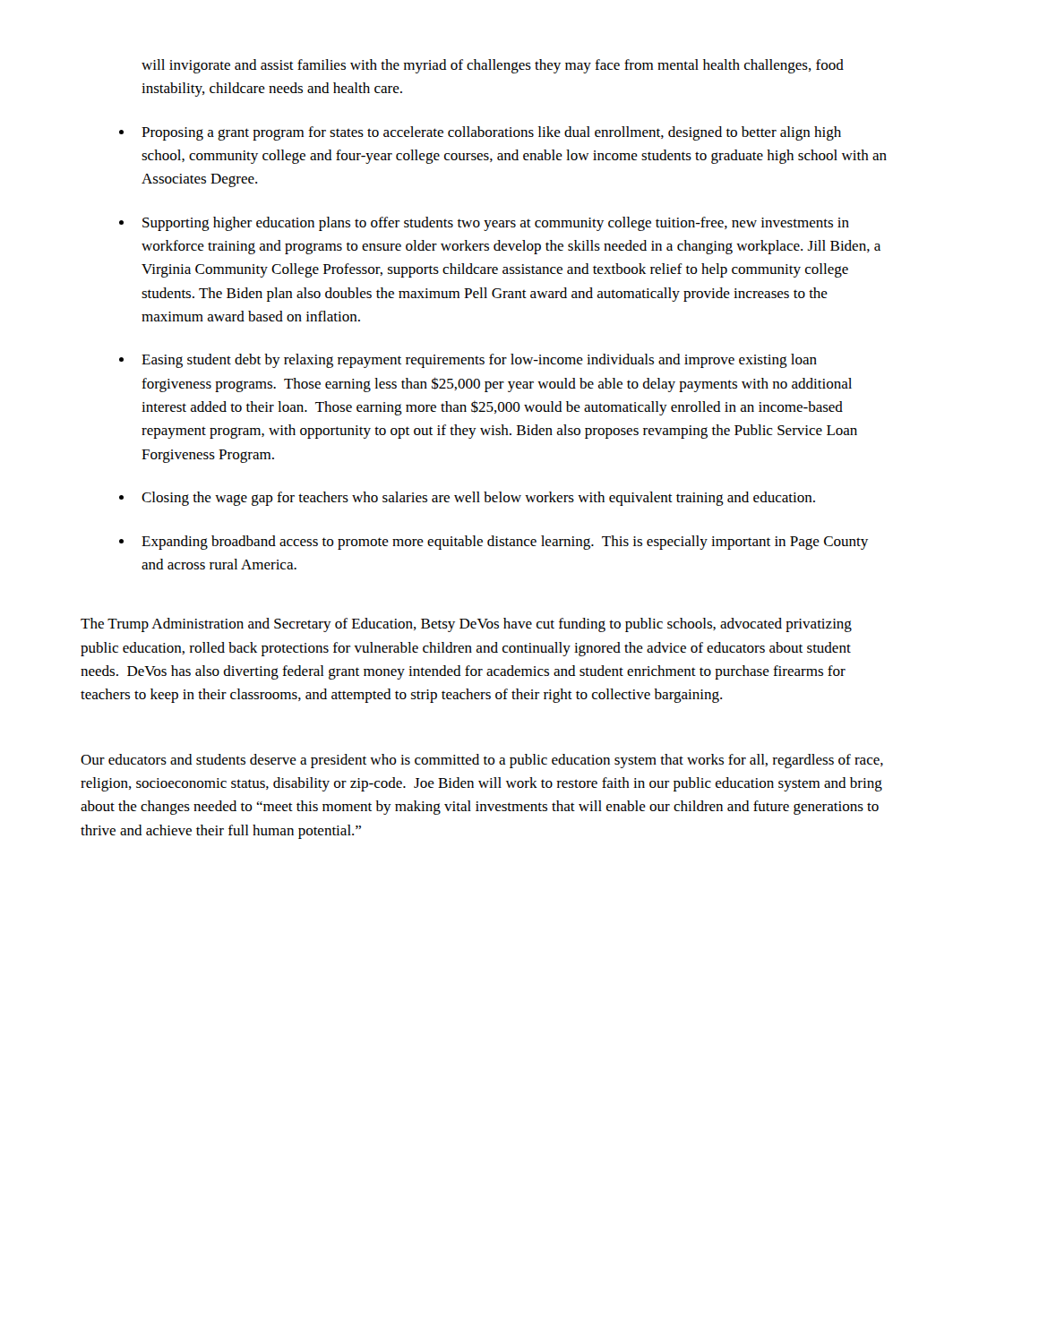will invigorate and assist families with the myriad of challenges they may face from mental health challenges, food instability, childcare needs and health care.
Proposing a grant program for states to accelerate collaborations like dual enrollment, designed to better align high school, community college and four-year college courses, and enable low income students to graduate high school with an Associates Degree.
Supporting higher education plans to offer students two years at community college tuition-free, new investments in workforce training and programs to ensure older workers develop the skills needed in a changing workplace. Jill Biden, a Virginia Community College Professor, supports childcare assistance and textbook relief to help community college students. The Biden plan also doubles the maximum Pell Grant award and automatically provide increases to the maximum award based on inflation.
Easing student debt by relaxing repayment requirements for low-income individuals and improve existing loan forgiveness programs. Those earning less than $25,000 per year would be able to delay payments with no additional interest added to their loan. Those earning more than $25,000 would be automatically enrolled in an income-based repayment program, with opportunity to opt out if they wish. Biden also proposes revamping the Public Service Loan Forgiveness Program.
Closing the wage gap for teachers who salaries are well below workers with equivalent training and education.
Expanding broadband access to promote more equitable distance learning. This is especially important in Page County and across rural America.
The Trump Administration and Secretary of Education, Betsy DeVos have cut funding to public schools, advocated privatizing public education, rolled back protections for vulnerable children and continually ignored the advice of educators about student needs. DeVos has also diverting federal grant money intended for academics and student enrichment to purchase firearms for teachers to keep in their classrooms, and attempted to strip teachers of their right to collective bargaining.
Our educators and students deserve a president who is committed to a public education system that works for all, regardless of race, religion, socioeconomic status, disability or zip-code. Joe Biden will work to restore faith in our public education system and bring about the changes needed to “meet this moment by making vital investments that will enable our children and future generations to thrive and achieve their full human potential.”